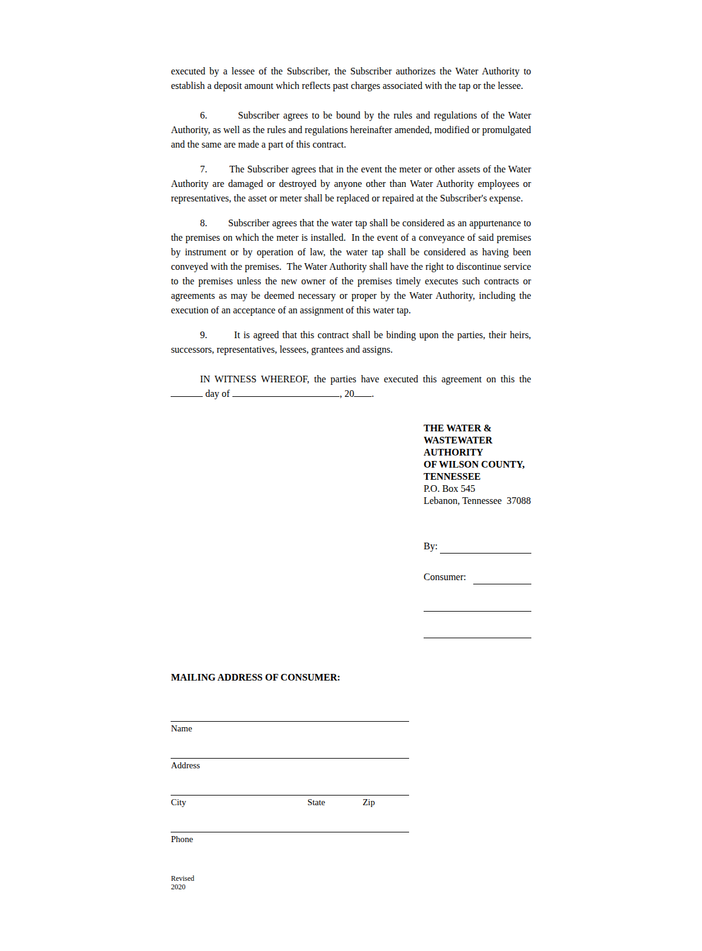executed by a lessee of the Subscriber, the Subscriber authorizes the Water Authority to establish a deposit amount which reflects past charges associated with the tap or the lessee.
6. Subscriber agrees to be bound by the rules and regulations of the Water Authority, as well as the rules and regulations hereinafter amended, modified or promulgated and the same are made a part of this contract.
7. The Subscriber agrees that in the event the meter or other assets of the Water Authority are damaged or destroyed by anyone other than Water Authority employees or representatives, the asset or meter shall be replaced or repaired at the Subscriber's expense.
8. Subscriber agrees that the water tap shall be considered as an appurtenance to the premises on which the meter is installed. In the event of a conveyance of said premises by instrument or by operation of law, the water tap shall be considered as having been conveyed with the premises. The Water Authority shall have the right to discontinue service to the premises unless the new owner of the premises timely executes such contracts or agreements as may be deemed necessary or proper by the Water Authority, including the execution of an acceptance of an assignment of this water tap.
9. It is agreed that this contract shall be binding upon the parties, their heirs, successors, representatives, lessees, grantees and assigns.
IN WITNESS WHEREOF, the parties have executed this agreement on this the day of , 20 .
THE WATER & WASTEWATER AUTHORITY
OF WILSON COUNTY, TENNESSEE
P.O. Box 545
Lebanon, Tennessee 37088
By:
Consumer:
MAILING ADDRESS OF CONSUMER:
Name
Address
City State Zip
Phone
Revised
2020